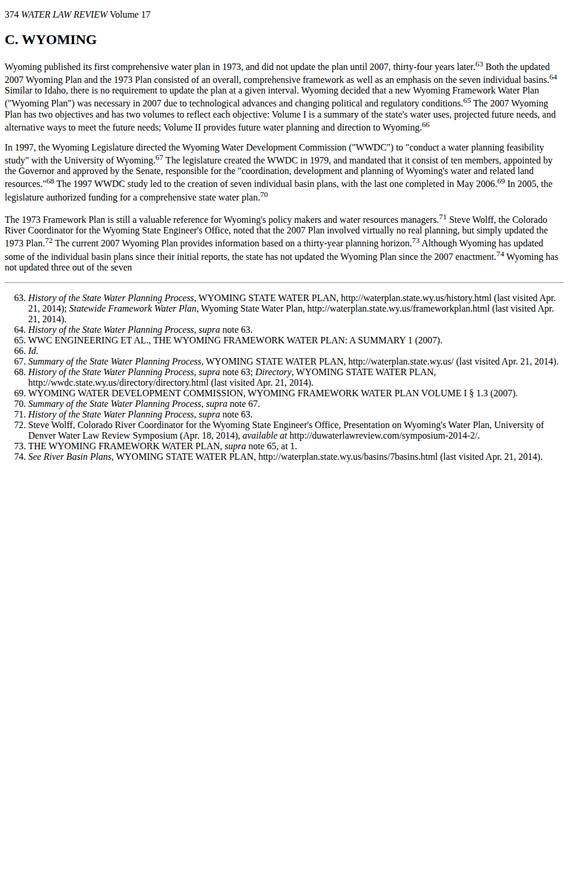374 WATER LAW REVIEW Volume 17
C. WYOMING
Wyoming published its first comprehensive water plan in 1973, and did not update the plan until 2007, thirty-four years later.63 Both the updated 2007 Wyoming Plan and the 1973 Plan consisted of an overall, comprehensive framework as well as an emphasis on the seven individual basins.64 Similar to Idaho, there is no requirement to update the plan at a given interval. Wyoming decided that a new Wyoming Framework Water Plan ("Wyoming Plan") was necessary in 2007 due to technological advances and changing political and regulatory conditions.65 The 2007 Wyoming Plan has two objectives and has two volumes to reflect each objective: Volume I is a summary of the state's water uses, projected future needs, and alternative ways to meet the future needs; Volume II provides future water planning and direction to Wyoming.66
In 1997, the Wyoming Legislature directed the Wyoming Water Development Commission ("WWDC") to "conduct a water planning feasibility study" with the University of Wyoming.67 The legislature created the WWDC in 1979, and mandated that it consist of ten members, appointed by the Governor and approved by the Senate, responsible for the "coordination, development and planning of Wyoming's water and related land resources."68 The 1997 WWDC study led to the creation of seven individual basin plans, with the last one completed in May 2006.69 In 2005, the legislature authorized funding for a comprehensive state water plan.70
The 1973 Framework Plan is still a valuable reference for Wyoming's policy makers and water resources managers.71 Steve Wolff, the Colorado River Coordinator for the Wyoming State Engineer's Office, noted that the 2007 Plan involved virtually no real planning, but simply updated the 1973 Plan.72 The current 2007 Wyoming Plan provides information based on a thirty-year planning horizon.73 Although Wyoming has updated some of the individual basin plans since their initial reports, the state has not updated the Wyoming Plan since the 2007 enactment.74 Wyoming has not updated three out of the seven
History of the State Water Planning Process, WYOMING STATE WATER PLAN, http://waterplan.state.wy.us/history.html (last visited Apr. 21, 2014); Statewide Framework Water Plan, Wyoming State Water Plan, http://waterplan.state.wy.us/frameworkplan.html (last visited Apr. 21, 2014).
History of the State Water Planning Process, supra note 63.
WWC ENGINEERING ET AL., THE WYOMING FRAMEWORK WATER PLAN: A SUMMARY 1 (2007).
Id.
Summary of the State Water Planning Process, WYOMING STATE WATER PLAN, http://waterplan.state.wy.us/ (last visited Apr. 21, 2014).
History of the State Water Planning Process, supra note 63; Directory, WYOMING STATE WATER PLAN, http://wwdc.state.wy.us/directory/directory.html (last visited Apr. 21, 2014).
WYOMING WATER DEVELOPMENT COMMISSION, WYOMING FRAMEWORK WATER PLAN VOLUME I § 1.3 (2007).
Summary of the State Water Planning Process, supra note 67.
History of the State Water Planning Process, supra note 63.
Steve Wolff, Colorado River Coordinator for the Wyoming State Engineer's Office, Presentation on Wyoming's Water Plan, University of Denver Water Law Review Symposium (Apr. 18, 2014), available at http://duwaterlawreview.com/symposium-2014-2/.
THE WYOMING FRAMEWORK WATER PLAN, supra note 65, at 1.
See River Basin Plans, WYOMING STATE WATER PLAN, http://waterplan.state.wy.us/basins/7basins.html (last visited Apr. 21, 2014).